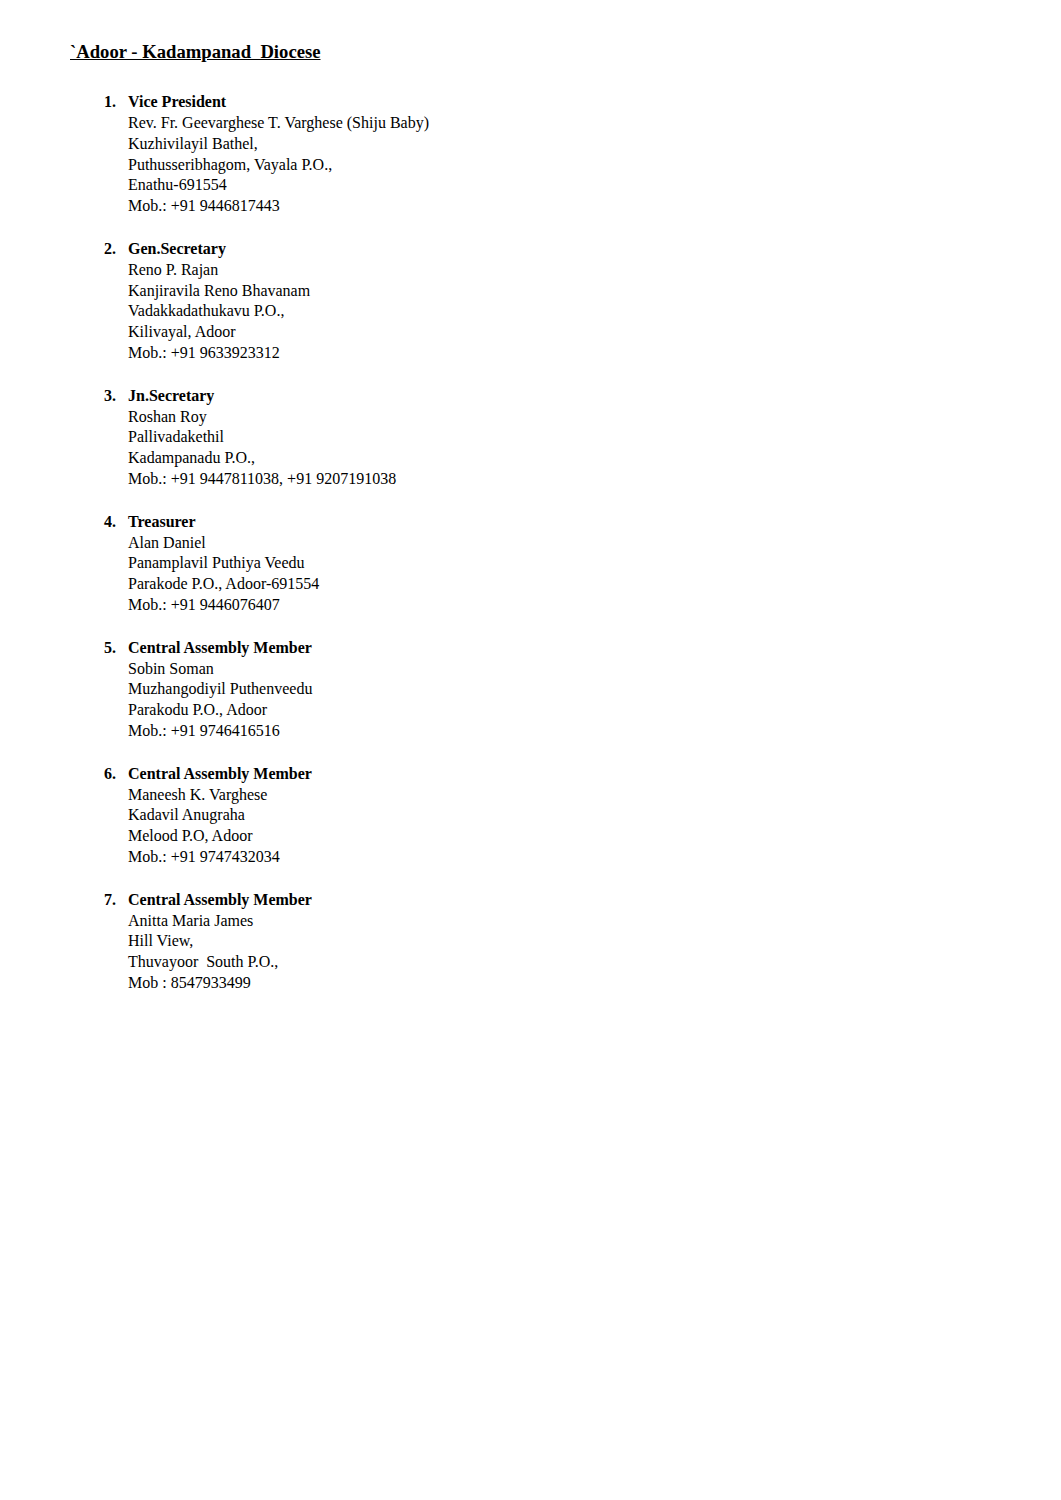`Adoor - Kadampanad Diocese
Vice President
Rev. Fr. Geevarghese T. Varghese (Shiju Baby)
Kuzhivilayil Bathel,
Puthusseribhagom, Vayala P.O.,
Enathu-691554
Mob.: +91 9446817443
Gen.Secretary
Reno P. Rajan
Kanjiravila Reno Bhavanam
Vadakkadathukavu P.O.,
Kilivayal, Adoor
Mob.: +91 9633923312
Jn.Secretary
Roshan Roy
Pallivadakethil
Kadampanadu P.O.,
Mob.: +91 9447811038, +91 9207191038
Treasurer
Alan Daniel
Panamplavil Puthiya Veedu
Parakode P.O., Adoor-691554
Mob.: +91 9446076407
Central Assembly Member
Sobin Soman
Muzhangodiyil Puthenveedu
Parakodu P.O., Adoor
Mob.: +91 9746416516
Central Assembly Member
Maneesh K. Varghese
Kadavil Anugraha
Melood P.O, Adoor
Mob.: +91 9747432034
Central Assembly Member
Anitta Maria James
Hill View,
Thuvayoor South P.O.,
Mob : 8547933499